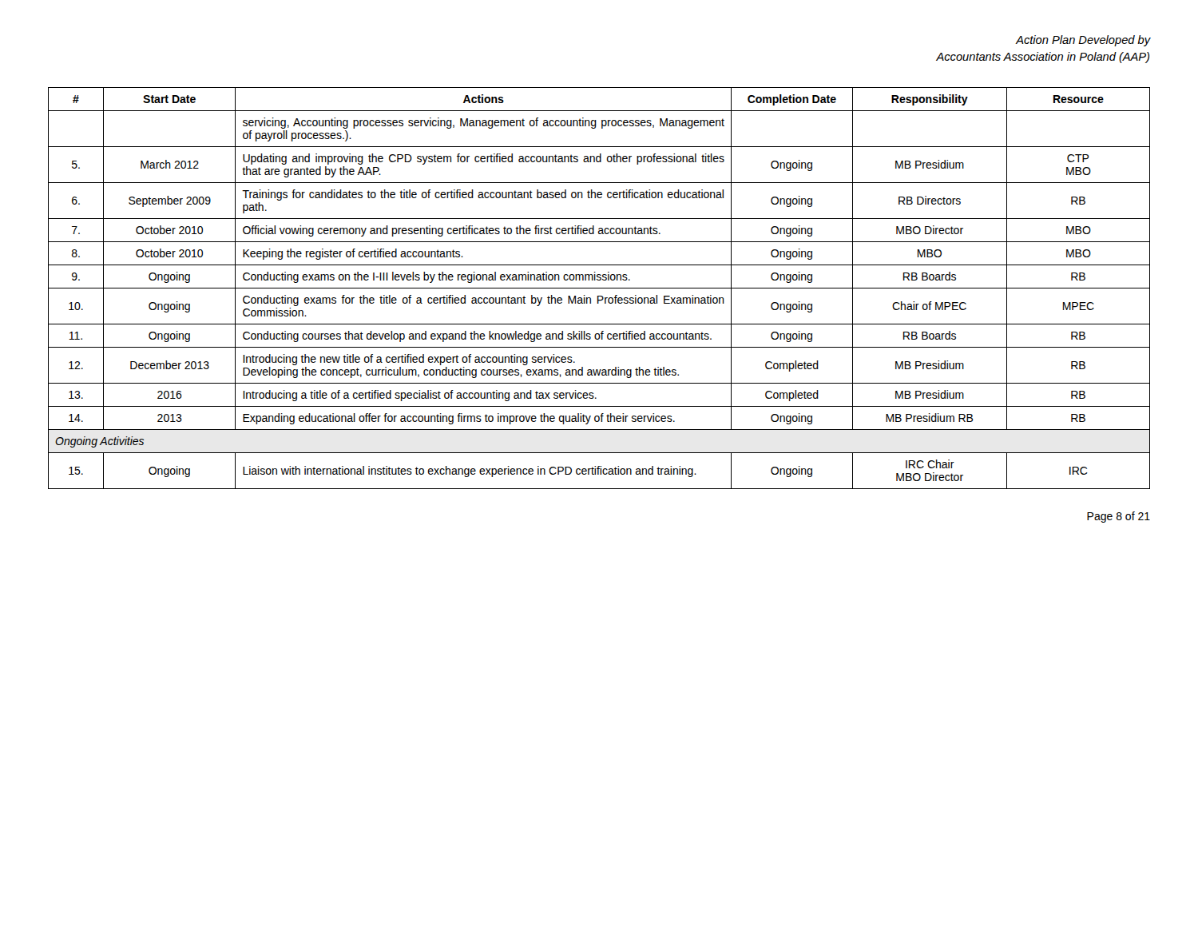Action Plan Developed by
Accountants Association in Poland (AAP)
| # | Start Date | Actions | Completion Date | Responsibility | Resource |
| --- | --- | --- | --- | --- | --- |
| | | servicing, Accounting processes servicing, Management of accounting processes, Management of payroll processes.). | | | |
| 5. | March 2012 | Updating and improving the CPD system for certified accountants and other professional titles that are granted by the AAP. | Ongoing | MB Presidium | CTP MBO |
| 6. | September 2009 | Trainings for candidates to the title of certified accountant based on the certification educational path. | Ongoing | RB Directors | RB |
| 7. | October 2010 | Official vowing ceremony and presenting certificates to the first certified accountants. | Ongoing | MBO Director | MBO |
| 8. | October 2010 | Keeping the register of certified accountants. | Ongoing | MBO | MBO |
| 9. | Ongoing | Conducting exams on the I-III levels by the regional examination commissions. | Ongoing | RB Boards | RB |
| 10. | Ongoing | Conducting exams for the title of a certified accountant by the Main Professional Examination Commission. | Ongoing | Chair of MPEC | MPEC |
| 11. | Ongoing | Conducting courses that develop and expand the knowledge and skills of certified accountants. | Ongoing | RB Boards | RB |
| 12. | December 2013 | Introducing the new title of a certified expert of accounting services. Developing the concept, curriculum, conducting courses, exams, and awarding the titles. | Completed | MB Presidium | RB |
| 13. | 2016 | Introducing a title of a certified specialist of accounting and tax services. | Completed | MB Presidium | RB |
| 14. | 2013 | Expanding educational offer for accounting firms to improve the quality of their services. | Ongoing | MB Presidium RB | RB |
| Ongoing Activities |
| 15. | Ongoing | Liaison with international institutes to exchange experience in CPD certification and training. | Ongoing | IRC Chair MBO Director | IRC |
Page 8 of 21